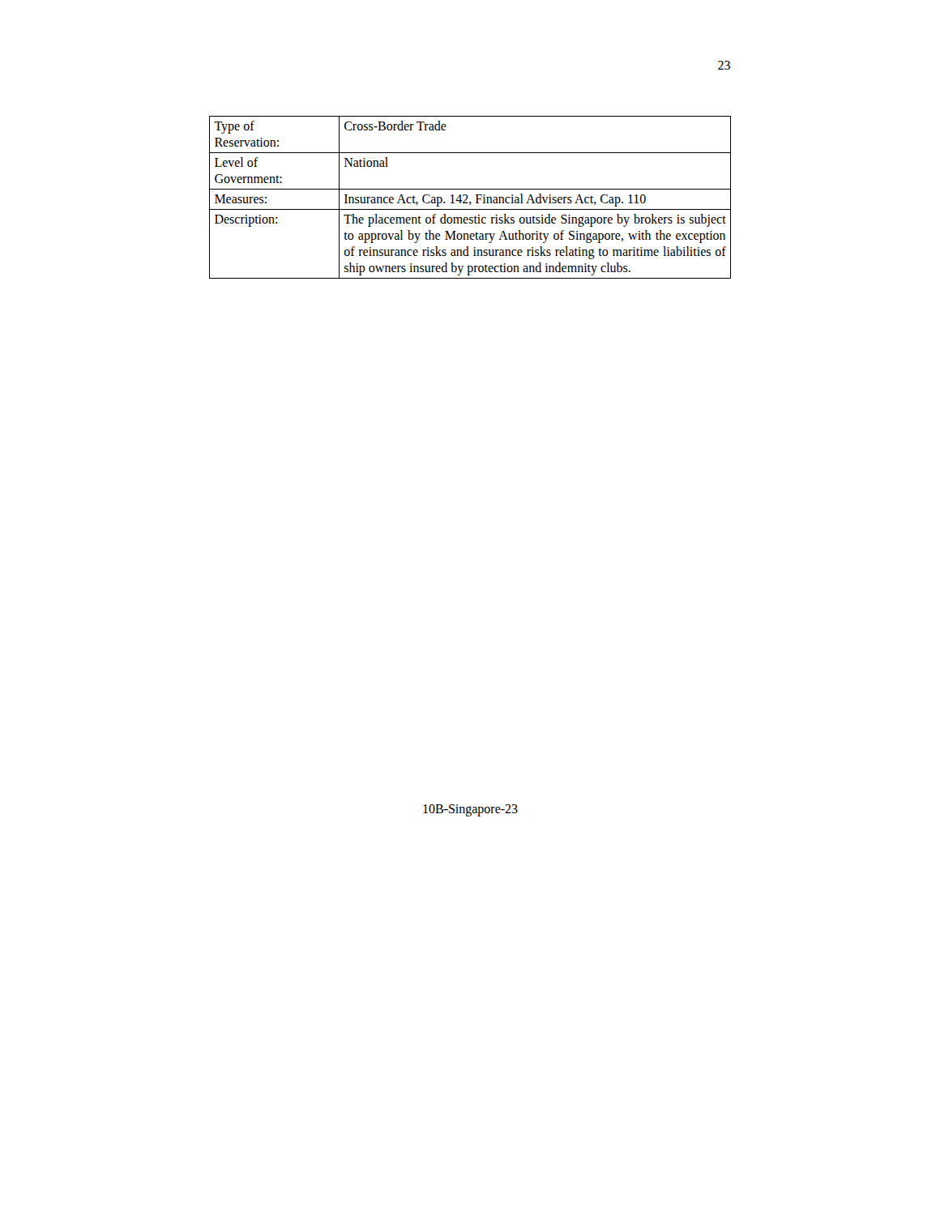23
| Type of Reservation: | Cross-Border Trade |
| Level of Government: | National |
| Measures: | Insurance Act, Cap. 142, Financial Advisers Act, Cap. 110 |
| Description: | The placement of domestic risks outside Singapore by brokers is subject to approval by the Monetary Authority of Singapore, with the exception of reinsurance risks and insurance risks relating to maritime liabilities of ship owners insured by protection and indemnity clubs. |
10B-Singapore-23